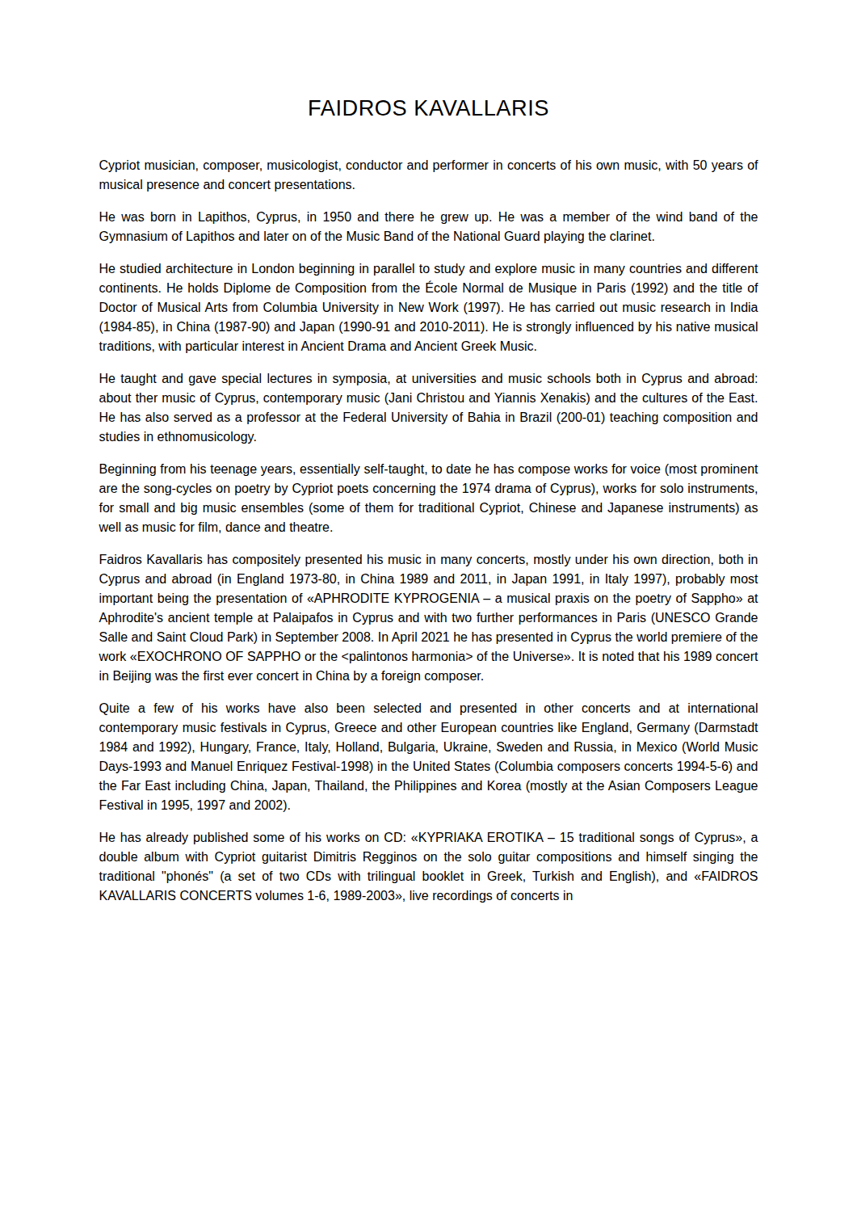FAIDROS KAVALLARIS
Cypriot musician, composer, musicologist, conductor and performer in concerts of his own music, with 50 years of musical presence and concert presentations.
He was born in Lapithos, Cyprus, in 1950 and there he grew up. He was a member of the wind band of the Gymnasium of Lapithos and later on of the Music Band of the National Guard playing the clarinet.
He studied architecture in London beginning in parallel to study and explore music in many countries and different continents. He holds Diplome de Composition from the École Normal de Musique in Paris (1992) and the title of Doctor of Musical Arts from Columbia University in New Work (1997). He has carried out music research in India (1984-85), in China (1987-90) and Japan (1990-91 and 2010-2011). He is strongly influenced by his native musical traditions, with particular interest in Ancient Drama and Ancient Greek Music.
He taught and gave special lectures in symposia, at universities and music schools both in Cyprus and abroad: about ther music of Cyprus, contemporary music (Jani Christou and Yiannis Xenakis) and the cultures of the East. He has also served as a professor at the Federal University of Bahia in Brazil (200-01) teaching composition and studies in ethnomusicology.
Beginning from his teenage years, essentially self-taught, to date he has compose works for voice (most prominent are the song-cycles on poetry by Cypriot poets concerning the 1974 drama of Cyprus), works for solo instruments, for small and big music ensembles (some of them for traditional Cypriot, Chinese and Japanese instruments) as well as music for film, dance and theatre.
Faidros Kavallaris has compositely presented his music in many concerts, mostly under his own direction, both in Cyprus and abroad (in England 1973-80, in China 1989 and 2011, in Japan 1991, in Italy 1997), probably most important being the presentation of «APHRODITE KYPROGENIA – a musical praxis on the poetry of Sappho» at Aphrodite's ancient temple at Palaipafos in Cyprus and with two further performances in Paris (UNESCO Grande Salle and Saint Cloud Park) in September 2008. In April 2021 he has presented in Cyprus the world premiere of the work «EXOCHRONO OF SAPPHO or the <palintonos harmonia> of the Universe». It is noted that his 1989 concert in Beijing was the first ever concert in China by a foreign composer.
Quite a few of his works have also been selected and presented in other concerts and at international contemporary music festivals in Cyprus, Greece and other European countries like England, Germany (Darmstadt 1984 and 1992), Hungary, France, Italy, Holland, Bulgaria, Ukraine, Sweden and Russia, in Mexico (World Music Days-1993 and Manuel Enriquez Festival-1998) in the United States (Columbia composers concerts 1994-5-6) and the Far East including China, Japan, Thailand, the Philippines and Korea (mostly at the Asian Composers League Festival in 1995, 1997 and 2002).
He has already published some of his works on CD: «KYPRIAKA EROTIKA – 15 traditional songs of Cyprus», a double album with Cypriot guitarist Dimitris Regginos on the solo guitar compositions and himself singing the traditional "phonés" (a set of two CDs with trilingual booklet in Greek, Turkish and English), and «FAIDROS KAVALLARIS CONCERTS volumes 1-6, 1989-2003», live recordings of concerts in